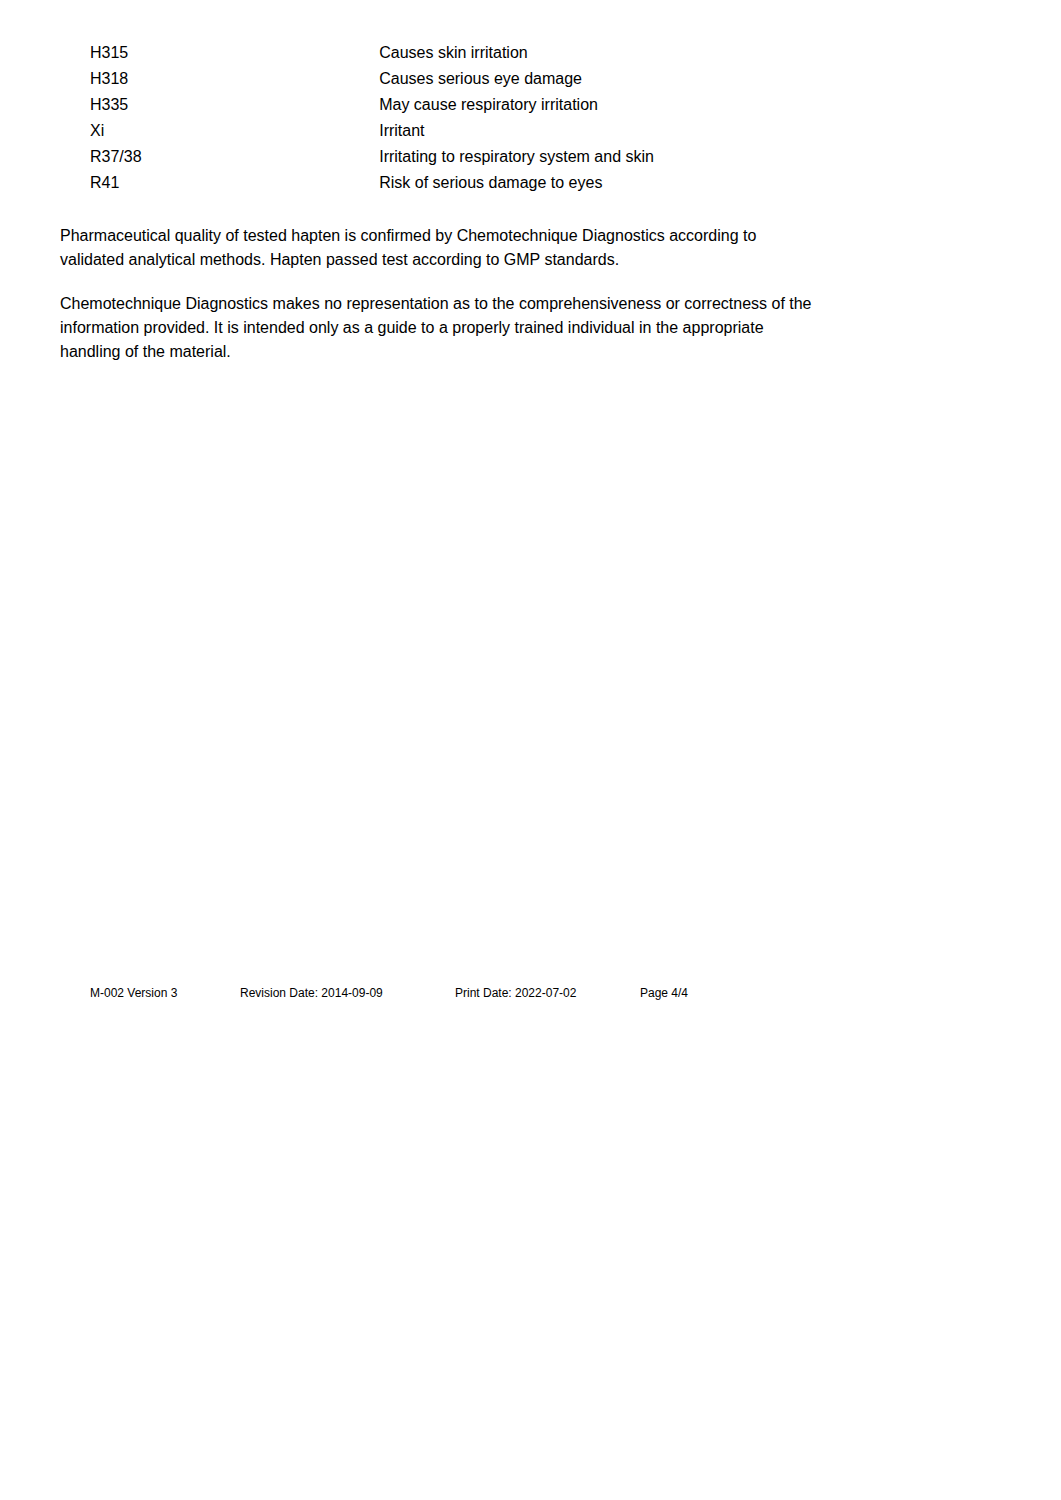| H315 | Causes skin irritation |
| H318 | Causes serious eye damage |
| H335 | May cause respiratory irritation |
| Xi | Irritant |
| R37/38 | Irritating to respiratory system and skin |
| R41 | Risk of serious damage to eyes |
Pharmaceutical quality of tested hapten is confirmed by Chemotechnique Diagnostics according to validated analytical methods. Hapten passed test according to GMP standards.
Chemotechnique Diagnostics makes no representation as to the comprehensiveness or correctness of the information provided. It is intended only as a guide to a properly trained individual in the appropriate handling of the material.
M-002 Version 3 Revision Date: 2014-09-09 Print Date: 2022-07-02 Page 4/4